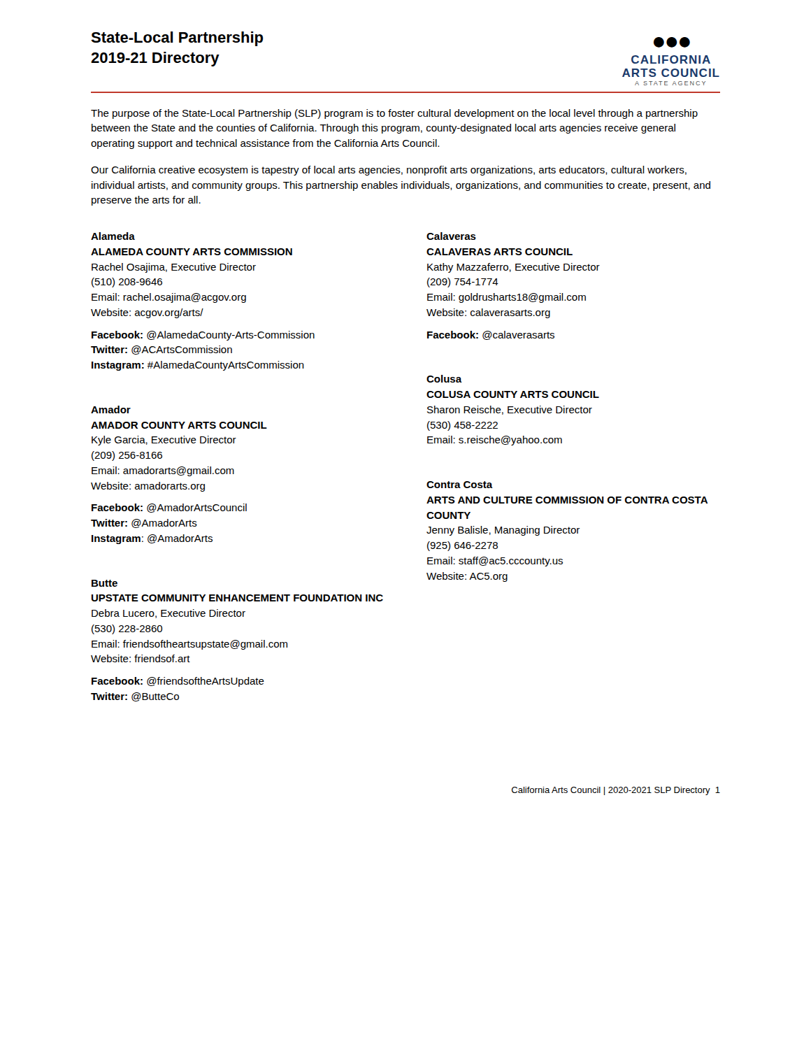State-Local Partnership
2019-21 Directory
●●●
CALIFORNIA
ARTS COUNCIL
A STATE AGENCY
The purpose of the State-Local Partnership (SLP) program is to foster cultural development on the local level through a partnership between the State and the counties of California. Through this program, county-designated local arts agencies receive general operating support and technical assistance from the California Arts Council.
Our California creative ecosystem is tapestry of local arts agencies, nonprofit arts organizations, arts educators, cultural workers, individual artists, and community groups. This partnership enables individuals, organizations, and communities to create, present, and preserve the arts for all.
Alameda
Alameda County Arts Commission
Rachel Osajima, Executive Director
(510) 208-9646
Email: rachel.osajima@acgov.org
Website: acgov.org/arts/
Facebook: @AlamedaCounty-Arts-Commission
Twitter: @ACArtsCommission
Instagram: #AlamedaCountyArtsCommission
Amador
Amador County Arts Council
Kyle Garcia, Executive Director
(209) 256-8166
Email: amadorarts@gmail.com
Website: amadorarts.org
Facebook: @AmadorArtsCouncil
Twitter: @AmadorArts
Instagram: @AmadorArts
Butte
Upstate Community Enhancement Foundation Inc
Debra Lucero, Executive Director
(530) 228-2860
Email: friendsoftheartsupstate@gmail.com
Website: friendsof.art
Facebook: @friendsoftheArtsUpdate
Twitter: @ButteCo
Calaveras
Calaveras Arts Council
Kathy Mazzaferro, Executive Director
(209) 754-1774
Email: goldrusharts18@gmail.com
Website: calaverasarts.org
Facebook: @calaverasarts
Colusa
Colusa County Arts Council
Sharon Reische, Executive Director
(530) 458-2222
Email: s.reische@yahoo.com
Contra Costa
Arts and Culture Commission of Contra Costa County
Jenny Balisle, Managing Director
(925) 646-2278
Email: staff@ac5.cccounty.us
Website: AC5.org
California Arts Council | 2020-2021 SLP Directory 1